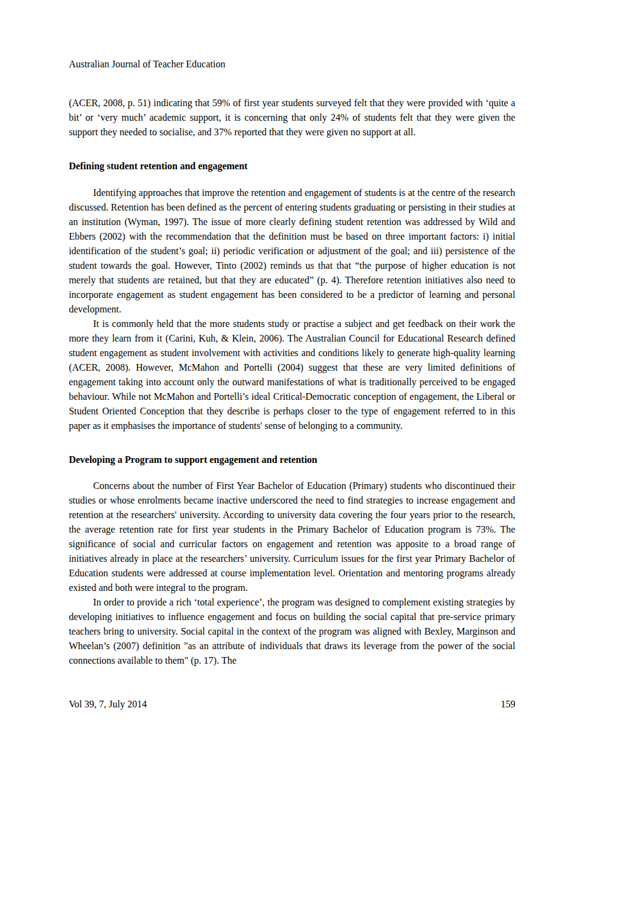Australian Journal of Teacher Education
(ACER, 2008, p. 51) indicating that 59% of first year students surveyed felt that they were provided with ‘quite a bit’ or ‘very much’ academic support, it is concerning that only 24% of students felt that they were given the support they needed to socialise, and 37% reported that they were given no support at all.
Defining student retention and engagement
Identifying approaches that improve the retention and engagement of students is at the centre of the research discussed. Retention has been defined as the percent of entering students graduating or persisting in their studies at an institution (Wyman, 1997). The issue of more clearly defining student retention was addressed by Wild and Ebbers (2002) with the recommendation that the definition must be based on three important factors: i) initial identification of the student’s goal; ii) periodic verification or adjustment of the goal; and iii) persistence of the student towards the goal. However, Tinto (2002) reminds us that that “the purpose of higher education is not merely that students are retained, but that they are educated” (p. 4). Therefore retention initiatives also need to incorporate engagement as student engagement has been considered to be a predictor of learning and personal development.
It is commonly held that the more students study or practise a subject and get feedback on their work the more they learn from it (Carini, Kuh, & Klein, 2006). The Australian Council for Educational Research defined student engagement as student involvement with activities and conditions likely to generate high-quality learning (ACER, 2008). However, McMahon and Portelli (2004) suggest that these are very limited definitions of engagement taking into account only the outward manifestations of what is traditionally perceived to be engaged behaviour. While not McMahon and Portelli’s ideal Critical-Democratic conception of engagement, the Liberal or Student Oriented Conception that they describe is perhaps closer to the type of engagement referred to in this paper as it emphasises the importance of students' sense of belonging to a community.
Developing a Program to support engagement and retention
Concerns about the number of First Year Bachelor of Education (Primary) students who discontinued their studies or whose enrolments became inactive underscored the need to find strategies to increase engagement and retention at the researchers' university. According to university data covering the four years prior to the research, the average retention rate for first year students in the Primary Bachelor of Education program is 73%. The significance of social and curricular factors on engagement and retention was apposite to a broad range of initiatives already in place at the researchers’ university. Curriculum issues for the first year Primary Bachelor of Education students were addressed at course implementation level. Orientation and mentoring programs already existed and both were integral to the program.
In order to provide a rich ‘total experience’, the program was designed to complement existing strategies by developing initiatives to influence engagement and focus on building the social capital that pre-service primary teachers bring to university. Social capital in the context of the program was aligned with Bexley, Marginson and Wheelan’s (2007) definition "as an attribute of individuals that draws its leverage from the power of the social connections available to them" (p. 17). The
Vol 39, 7, July 2014 159